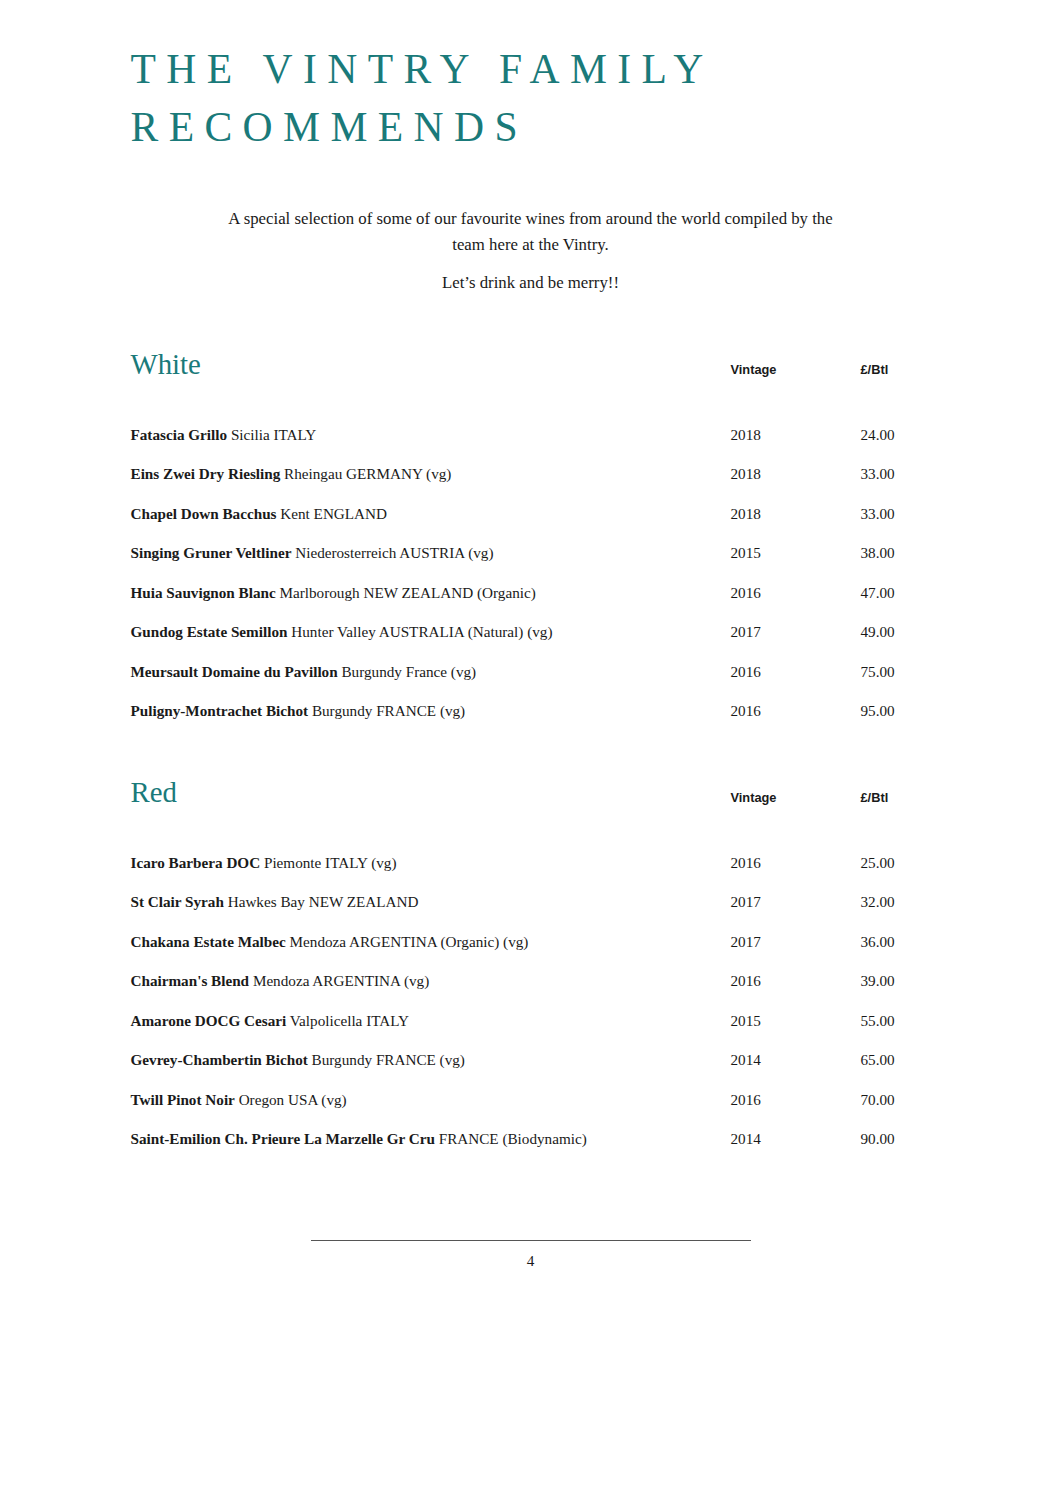THE VINTRY FAMILY RECOMMENDS
A special selection of some of our favourite wines from around the world compiled by the team here at the Vintry.
Let’s drink and be merry!!
White
Vintage £/Btl
| Fatascia Grillo Sicilia ITALY | 2018 | 24.00 |
| Eins Zwei Dry Riesling Rheingau GERMANY (vg) | 2018 | 33.00 |
| Chapel Down Bacchus Kent ENGLAND | 2018 | 33.00 |
| Singing Gruner Veltliner Niederosterreich AUSTRIA (vg) | 2015 | 38.00 |
| Huia Sauvignon Blanc Marlborough NEW ZEALAND (Organic) | 2016 | 47.00 |
| Gundog Estate Semillon Hunter Valley AUSTRALIA (Natural) (vg) | 2017 | 49.00 |
| Meursault Domaine du Pavillon Burgundy France (vg) | 2016 | 75.00 |
| Puligny-Montrachet Bichot Burgundy FRANCE (vg) | 2016 | 95.00 |
Red
Vintage £/Btl
| Icaro Barbera DOC Piemonte ITALY (vg) | 2016 | 25.00 |
| St Clair Syrah Hawkes Bay NEW ZEALAND | 2017 | 32.00 |
| Chakana Estate Malbec Mendoza ARGENTINA (Organic) (vg) | 2017 | 36.00 |
| Chairman's Blend Mendoza ARGENTINA (vg) | 2016 | 39.00 |
| Amarone DOCG Cesari Valpolicella ITALY | 2015 | 55.00 |
| Gevrey-Chambertin Bichot Burgundy FRANCE (vg) | 2014 | 65.00 |
| Twill Pinot Noir Oregon USA (vg) | 2016 | 70.00 |
| Saint-Emilion Ch. Prieure La Marzelle Gr Cru FRANCE (Biodynamic) | 2014 | 90.00 |
4